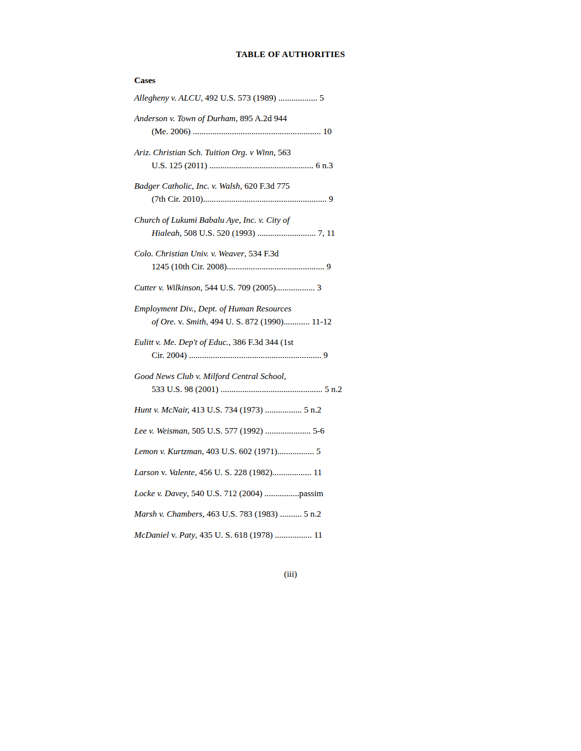TABLE OF AUTHORITIES
Cases
Allegheny v. ALCU, 492 U.S. 573 (1989) .................. 5
Anderson v. Town of Durham, 895 A.2d 944
(Me. 2006) ........................................................... 10
Ariz. Christian Sch. Tuition Org. v Winn, 563
U.S. 125 (2011) ................................................ 6 n.3
Badger Catholic, Inc. v. Walsh, 620 F.3d 775
(7th Cir. 2010)......................................................... 9
Church of Lukumi Babalu Aye, Inc. v. City of
Hialeah, 508 U.S. 520 (1993) ........................... 7, 11
Colo. Christian Univ. v. Weaver, 534 F.3d
1245 (10th Cir. 2008)............................................. 9
Cutter v. Wilkinson, 544 U.S. 709 (2005).................. 3
Employment Div., Dept. of Human Resources
of Ore. v. Smith, 494 U. S. 872 (1990)............ 11-12
Eulitt v. Me. Dep't of Educ., 386 F.3d 344 (1st
Cir. 2004) ............................................................. 9
Good News Club v. Milford Central School,
533 U.S. 98 (2001) ............................................... 5 n.2
Hunt v. McNair, 413 U.S. 734 (1973) ................. 5 n.2
Lee v. Weisman, 505 U.S. 577 (1992) ..................... 5-6
Lemon v. Kurtzman, 403 U.S. 602 (1971)................. 5
Larson v. Valente, 456 U. S. 228 (1982).................. 11
Locke v. Davey, 540 U.S. 712 (2004) ................passim
Marsh v. Chambers, 463 U.S. 783 (1983) .......... 5 n.2
McDaniel v. Paty, 435 U. S. 618 (1978) ................. 11
(iii)